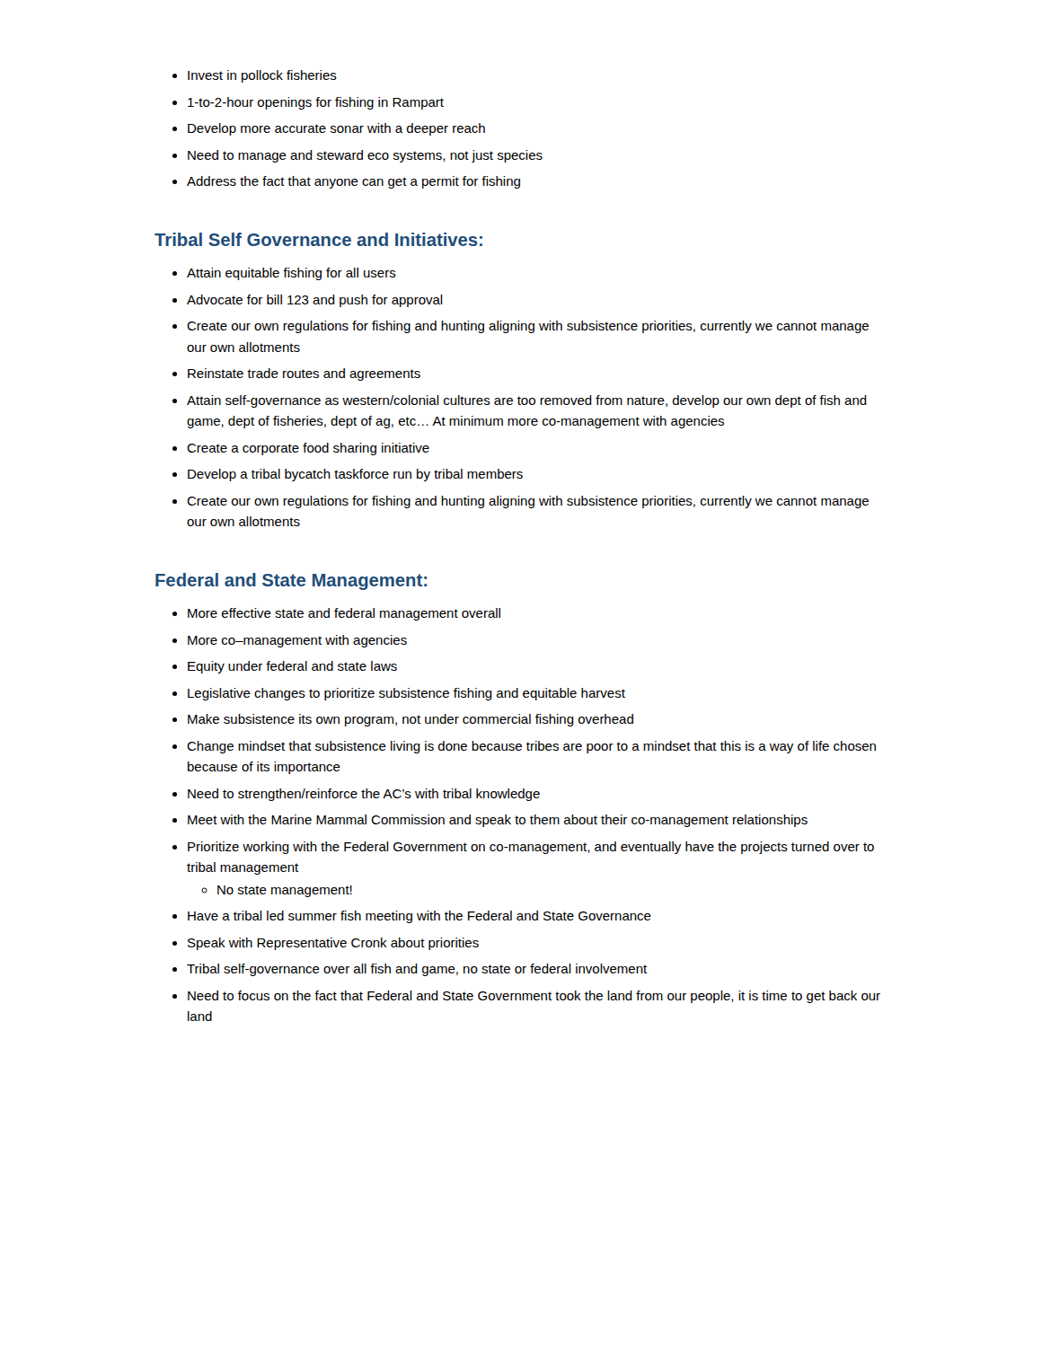Invest in pollock fisheries
1-to-2-hour openings for fishing in Rampart
Develop more accurate sonar with a deeper reach
Need to manage and steward eco systems, not just species
Address the fact that anyone can get a permit for fishing
Tribal Self Governance and Initiatives:
Attain equitable fishing for all users
Advocate for bill 123 and push for approval
Create our own regulations for fishing and hunting aligning with subsistence priorities, currently we cannot manage our own allotments
Reinstate trade routes and agreements
Attain self-governance as western/colonial cultures are too removed from nature, develop our own dept of fish and game, dept of fisheries, dept of ag, etc… At minimum more co-management with agencies
Create a corporate food sharing initiative
Develop a tribal bycatch taskforce run by tribal members
Create our own regulations for fishing and hunting aligning with subsistence priorities, currently we cannot manage our own allotments
Federal and State Management:
More effective state and federal management overall
More co–management with agencies
Equity under federal and state laws
Legislative changes to prioritize subsistence fishing and equitable harvest
Make subsistence its own program, not under commercial fishing overhead
Change mindset that subsistence living is done because tribes are poor to a mindset that this is a way of life chosen because of its importance
Need to strengthen/reinforce the AC’s with tribal knowledge
Meet with the Marine Mammal Commission and speak to them about their co-management relationships
Prioritize working with the Federal Government on co-management, and eventually have the projects turned over to tribal management
No state management!
Have a tribal led summer fish meeting with the Federal and State Governance
Speak with Representative Cronk about priorities
Tribal self-governance over all fish and game, no state or federal involvement
Need to focus on the fact that Federal and State Government took the land from our people, it is time to get back our land